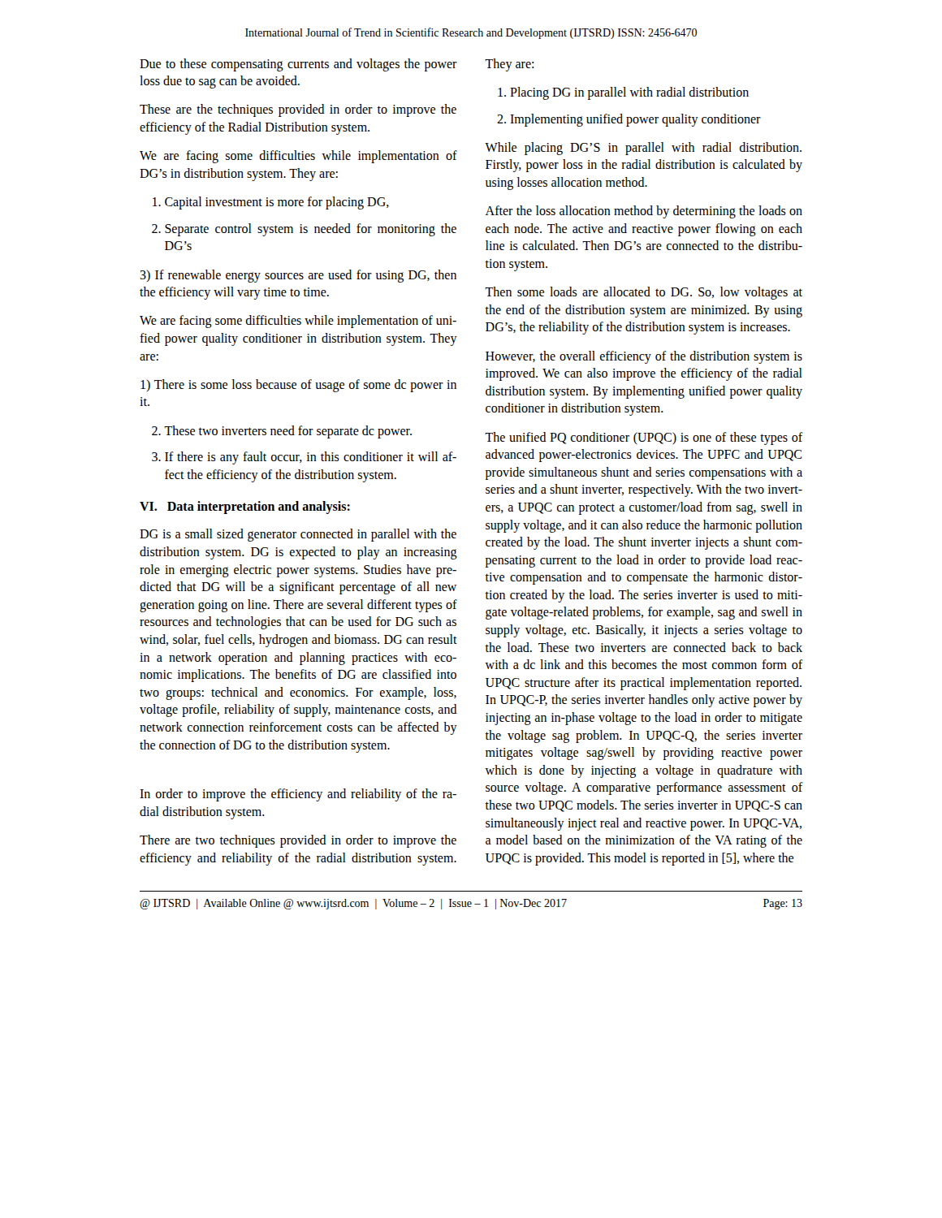International Journal of Trend in Scientific Research and Development (IJTSRD) ISSN: 2456-6470
Due to these compensating currents and voltages the power loss due to sag can be avoided.
These are the techniques provided in order to improve the efficiency of the Radial Distribution system.
We are facing some difficulties while implementation of DG’s in distribution system. They are:
Capital investment is more for placing DG,
Separate control system is needed for monitoring the DG’s
3) If renewable energy sources are used for using DG, then the efficiency will vary time to time.
We are facing some difficulties while implementation of unified power quality conditioner in distribution system. They are:
1) There is some loss because of usage of some dc power in it.
These two inverters need for separate dc power.
If there is any fault occur, in this conditioner it will affect the efficiency of the distribution system.
VI. Data interpretation and analysis:
DG is a small sized generator connected in parallel with the distribution system. DG is expected to play an increasing role in emerging electric power systems. Studies have predicted that DG will be a significant percentage of all new generation going on line. There are several different types of resources and technologies that can be used for DG such as wind, solar, fuel cells, hydrogen and biomass. DG can result in a network operation and planning practices with economic implications. The benefits of DG are classified into two groups: technical and economics. For example, loss, voltage profile, reliability of supply, maintenance costs, and network connection reinforcement costs can be affected by the connection of DG to the distribution system.
In order to improve the efficiency and reliability of the radial distribution system.
There are two techniques provided in order to improve the efficiency and reliability of the radial distribution system. They are:
Placing DG in parallel with radial distribution
Implementing unified power quality conditioner
While placing DG’S in parallel with radial distribution. Firstly, power loss in the radial distribution is calculated by using losses allocation method.
After the loss allocation method by determining the loads on each node. The active and reactive power flowing on each line is calculated. Then DG’s are connected to the distribution system.
Then some loads are allocated to DG. So, low voltages at the end of the distribution system are minimized. By using DG’s, the reliability of the distribution system is increases.
However, the overall efficiency of the distribution system is improved. We can also improve the efficiency of the radial distribution system. By implementing unified power quality conditioner in distribution system.
The unified PQ conditioner (UPQC) is one of these types of advanced power-electronics devices. The UPFC and UPQC provide simultaneous shunt and series compensations with a series and a shunt inverter, respectively. With the two inverters, a UPQC can protect a customer/load from sag, swell in supply voltage, and it can also reduce the harmonic pollution created by the load. The shunt inverter injects a shunt compensating current to the load in order to provide load reactive compensation and to compensate the harmonic distortion created by the load. The series inverter is used to mitigate voltage-related problems, for example, sag and swell in supply voltage, etc. Basically, it injects a series voltage to the load. These two inverters are connected back to back with a dc link and this becomes the most common form of UPQC structure after its practical implementation reported. In UPQC-P, the series inverter handles only active power by injecting an in-phase voltage to the load in order to mitigate the voltage sag problem. In UPQC-Q, the series inverter mitigates voltage sag/swell by providing reactive power which is done by injecting a voltage in quadrature with source voltage. A comparative performance assessment of these two UPQC models. The series inverter in UPQC-S can simultaneously inject real and reactive power. In UPQC-VA, a model based on the minimization of the VA rating of the UPQC is provided. This model is reported in [5], where the
@ IJTSRD | Available Online @ www.ijtsrd.com | Volume – 2 | Issue – 1 | Nov-Dec 2017
Page: 13